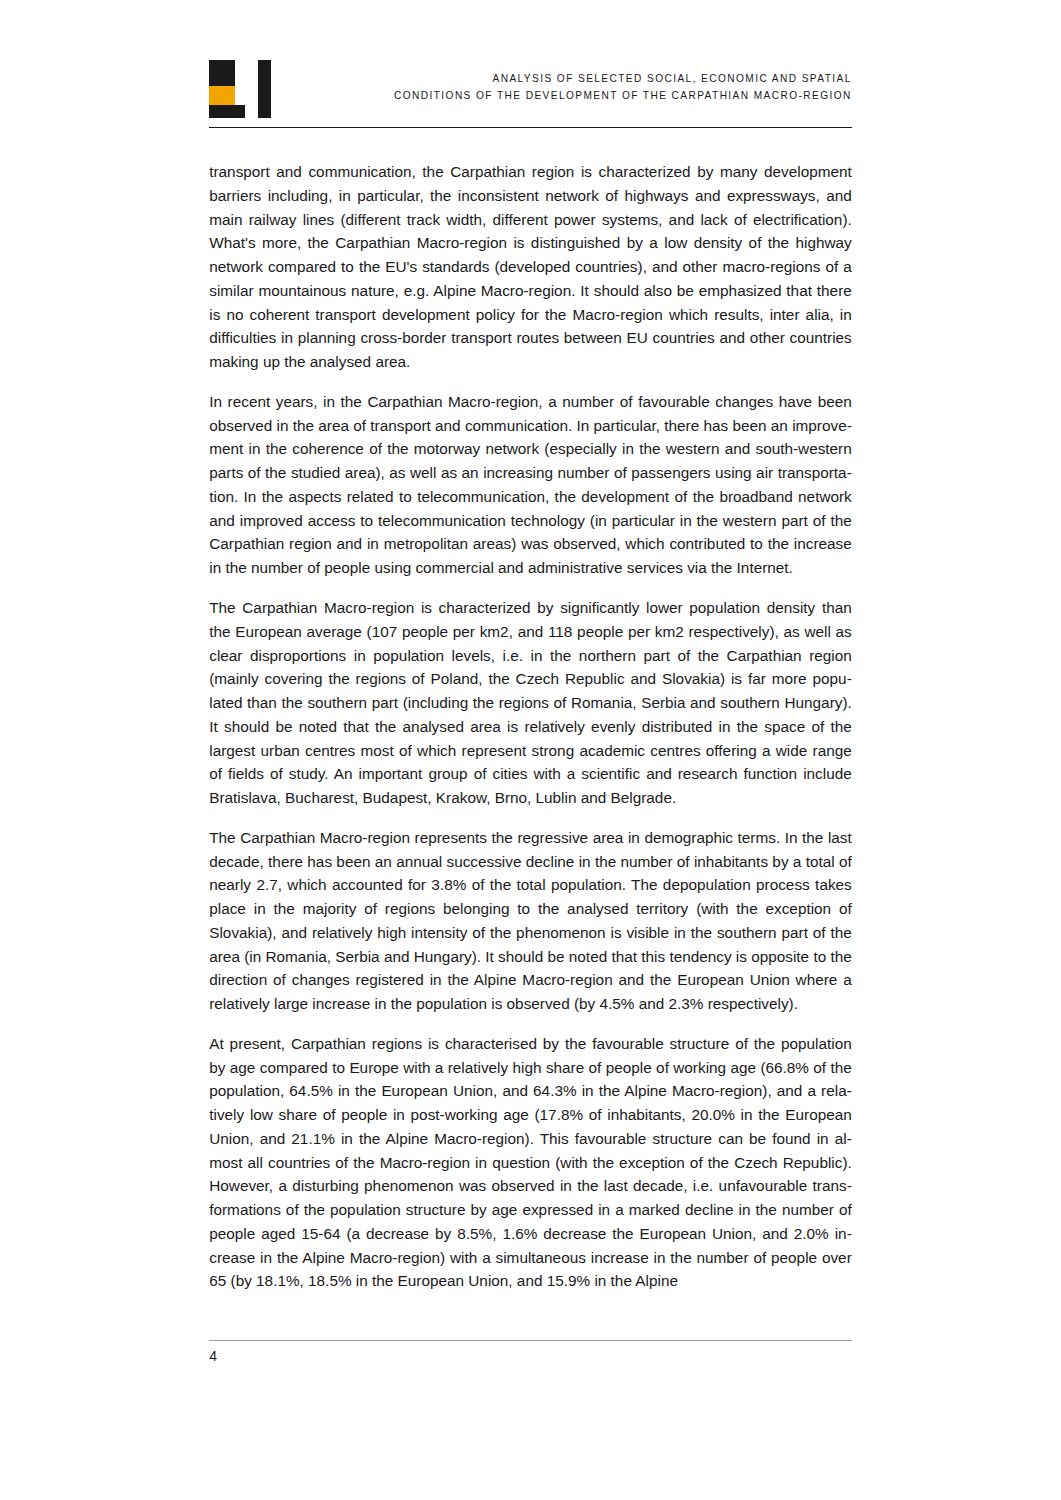Analysis of selected social, economic and spatial
conditions of the development of the Carpathian Macro-region
transport and communication, the Carpathian region is characterized by many development barriers including, in particular, the inconsistent network of highways and expressways, and main railway lines (different track width, different power systems, and lack of electrification). What's more, the Carpathian Macro-region is distinguished by a low density of the highway network compared to the EU's standards (developed countries), and other macro-regions of a similar mountainous nature, e.g. Alpine Macro-region. It should also be emphasized that there is no coherent transport development policy for the Macro-region which results, inter alia, in difficulties in planning cross-border transport routes between EU countries and other countries making up the analysed area.
In recent years, in the Carpathian Macro-region, a number of favourable changes have been observed in the area of transport and communication. In particular, there has been an improvement in the coherence of the motorway network (especially in the western and south-western parts of the studied area), as well as an increasing number of passengers using air transportation. In the aspects related to telecommunication, the development of the broadband network and improved access to telecommunication technology (in particular in the western part of the Carpathian region and in metropolitan areas) was observed, which contributed to the increase in the number of people using commercial and administrative services via the Internet.
The Carpathian Macro-region is characterized by significantly lower population density than the European average (107 people per km2, and 118 people per km2 respectively), as well as clear disproportions in population levels, i.e. in the northern part of the Carpathian region (mainly covering the regions of Poland, the Czech Republic and Slovakia) is far more populated than the southern part (including the regions of Romania, Serbia and southern Hungary). It should be noted that the analysed area is relatively evenly distributed in the space of the largest urban centres most of which represent strong academic centres offering a wide range of fields of study. An important group of cities with a scientific and research function include Bratislava, Bucharest, Budapest, Krakow, Brno, Lublin and Belgrade.
The Carpathian Macro-region represents the regressive area in demographic terms. In the last decade, there has been an annual successive decline in the number of inhabitants by a total of nearly 2.7, which accounted for 3.8% of the total population. The depopulation process takes place in the majority of regions belonging to the analysed territory (with the exception of Slovakia), and relatively high intensity of the phenomenon is visible in the southern part of the area (in Romania, Serbia and Hungary). It should be noted that this tendency is opposite to the direction of changes registered in the Alpine Macro-region and the European Union where a relatively large increase in the population is observed (by 4.5% and 2.3% respectively).
At present, Carpathian regions is characterised by the favourable structure of the population by age compared to Europe with a relatively high share of people of working age (66.8% of the population, 64.5% in the European Union, and 64.3% in the Alpine Macro-region), and a relatively low share of people in post-working age (17.8% of inhabitants, 20.0% in the European Union, and 21.1% in the Alpine Macro-region). This favourable structure can be found in almost all countries of the Macro-region in question (with the exception of the Czech Republic). However, a disturbing phenomenon was observed in the last decade, i.e. unfavourable transformations of the population structure by age expressed in a marked decline in the number of people aged 15-64 (a decrease by 8.5%, 1.6% decrease the European Union, and 2.0% increase in the Alpine Macro-region) with a simultaneous increase in the number of people over 65 (by 18.1%, 18.5% in the European Union, and 15.9% in the Alpine
4